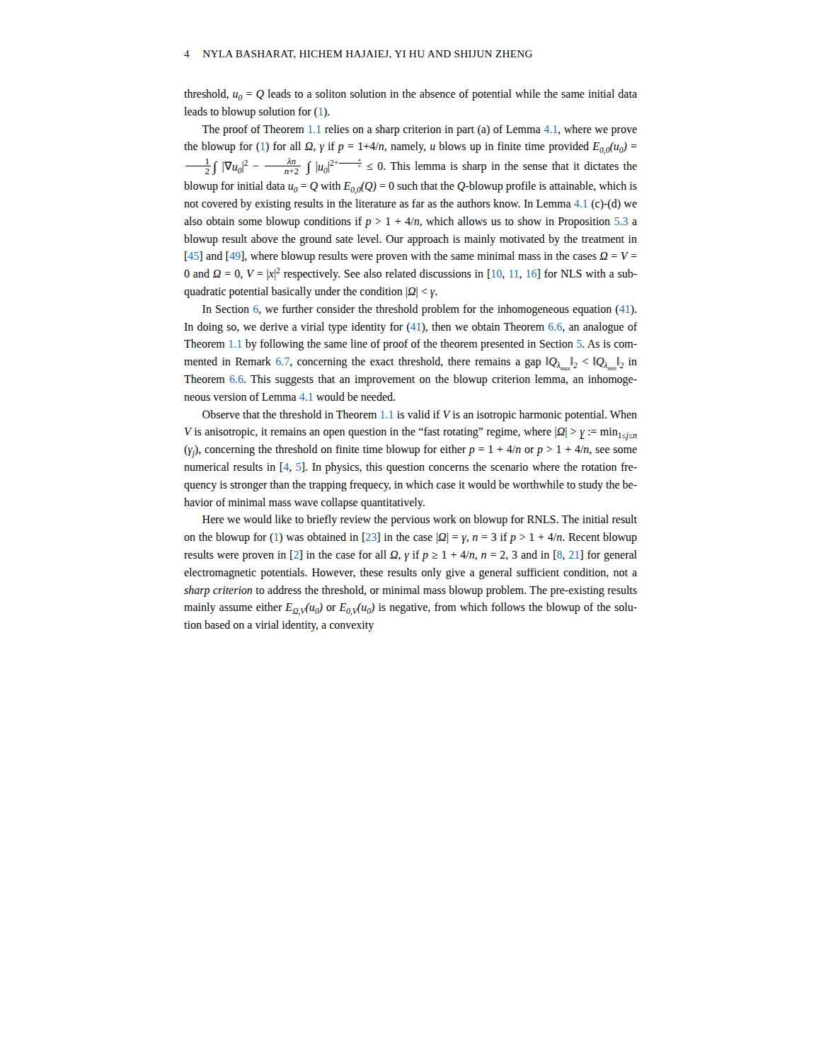4 NYLA BASHARAT, HICHEM HAJAIEJ, YI HU AND SHIJUN ZHENG
threshold, u0 = Q leads to a soliton solution in the absence of potential while the same initial data leads to blowup solution for (1).
The proof of Theorem 1.1 relies on a sharp criterion in part (a) of Lemma 4.1, where we prove the blowup for (1) for all Ω, γ if p = 1+4/n, namely, u blows up in finite time provided E0,0(u0) = 12∫ |∇u0|2 − λn n+2 ∫ |u0|2+4 n ≤ 0. This lemma is sharp in the sense that it dictates the blowup for initial data u0 = Q with E0,0(Q) = 0 such that the Q-blowup profile is attainable, which is not covered by existing results in the literature as far as the authors know. In Lemma 4.1 (c)-(d) we also obtain some blowup conditions if p > 1 + 4/n, which allows us to show in Proposition 5.3 a blowup result above the ground sate level. Our approach is mainly motivated by the treatment in [45] and [49], where blowup results were proven with the same minimal mass in the cases Ω = V = 0 and Ω = 0, V = |x|2 respectively. See also related discussions in [10, 11, 16] for NLS with a sub-quadratic potential basically under the condition |Ω| < γ.
In Section 6, we further consider the threshold problem for the inhomogeneous equation (41). In doing so, we derive a virial type identity for (41), then we obtain Theorem 6.6, an analogue of Theorem 1.1 by following the same line of proof of the theorem presented in Section 5. As is commented in Remark 6.7, concerning the exact threshold, there remains a gap ‖Qλmax‖2 < ‖Qλmin‖2 in Theorem 6.6. This suggests that an improvement on the blowup criterion lemma, an inhomogeneous version of Lemma 4.1 would be needed.
Observe that the threshold in Theorem 1.1 is valid if V is an isotropic harmonic potential. When V is anisotropic, it remains an open question in the “fast rotating” regime, where |Ω| > γ := min1≤j≤n (γj), concerning the threshold on finite time blowup for either p = 1 + 4/n or p > 1 + 4/n, see some numerical results in [4, 5]. In physics, this question concerns the scenario where the rotation frequency is stronger than the trapping frequecy, in which case it would be worthwhile to study the behavior of minimal mass wave collapse quantitatively.
Here we would like to briefly review the pervious work on blowup for RNLS. The initial result on the blowup for (1) was obtained in [23] in the case |Ω| = γ, n = 3 if p > 1 + 4/n. Recent blowup results were proven in [2] in the case for all Ω, γ if p ≥ 1 + 4/n, n = 2, 3 and in [8, 21] for general electromagnetic potentials. However, these results only give a general sufficient condition, not a sharp criterion to address the threshold, or minimal mass blowup problem. The pre-existing results mainly assume either EΩ,V(u0) or E0,V(u0) is negative, from which follows the blowup of the solution based on a virial identity, a convexity